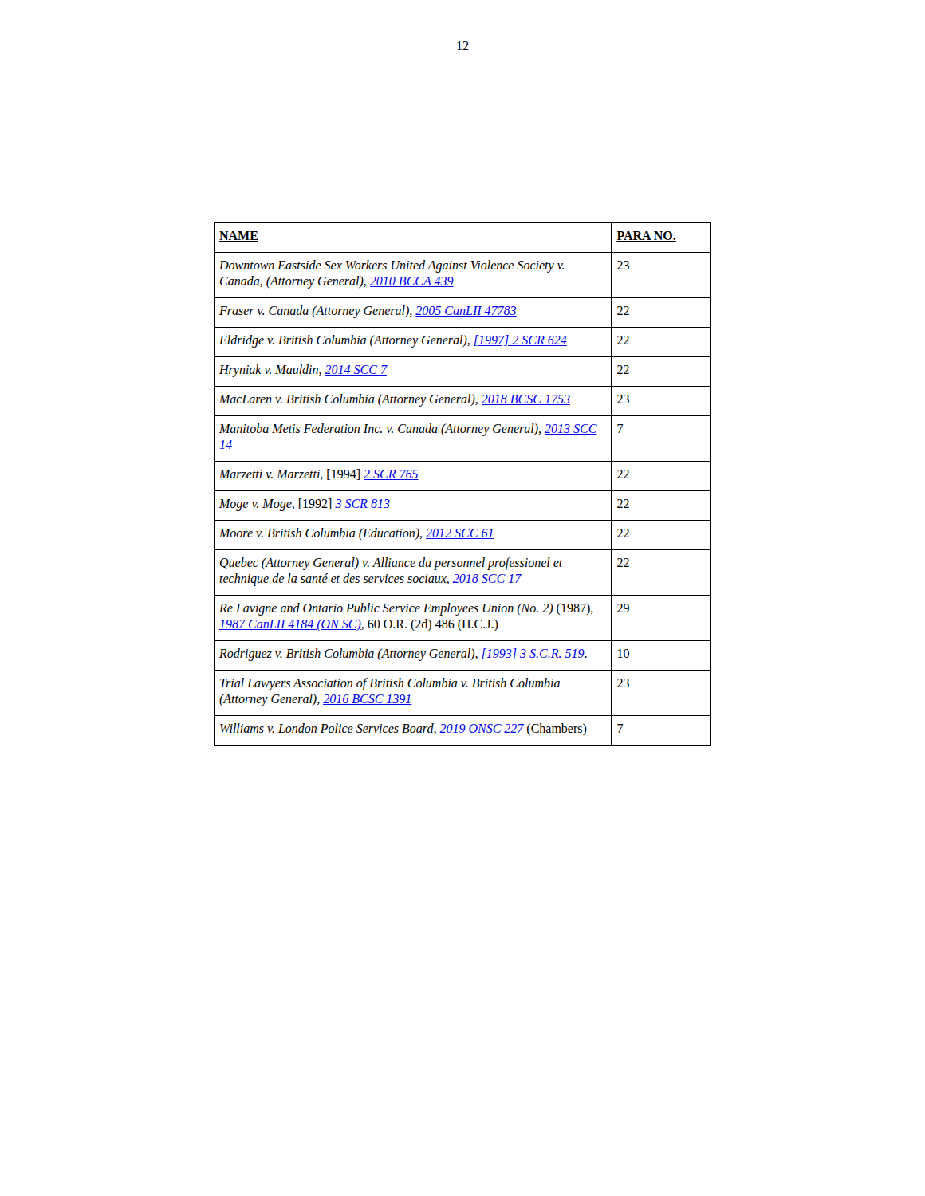12
| NAME | PARA NO. |
| --- | --- |
| Downtown Eastside Sex Workers United Against Violence Society v. Canada, (Attorney General), 2010 BCCA 439 | 23 |
| Fraser v. Canada (Attorney General), 2005 CanLII 47783 | 22 |
| Eldridge v. British Columbia (Attorney General), [1997] 2 SCR 624 | 22 |
| Hryniak v. Mauldin, 2014 SCC 7 | 22 |
| MacLaren v. British Columbia (Attorney General), 2018 BCSC 1753 | 23 |
| Manitoba Metis Federation Inc. v. Canada (Attorney General), 2013 SCC 14 | 7 |
| Marzetti v. Marzetti, [1994] 2 SCR 765 | 22 |
| Moge v. Moge, [1992] 3 SCR 813 | 22 |
| Moore v. British Columbia (Education), 2012 SCC 61 | 22 |
| Quebec (Attorney General) v. Alliance du personnel professionel et technique de la santé et des services sociaux, 2018 SCC 17 | 22 |
| Re Lavigne and Ontario Public Service Employees Union (No. 2) (1987), 1987 CanLII 4184 (ON SC) , 60 O.R. (2d) 486 (H.C.J.) | 29 |
| Rodriguez v. British Columbia (Attorney General), [1993] 3 S.C.R. 519 . | 10 |
| Trial Lawyers Association of British Columbia v. British Columbia (Attorney General), 2016 BCSC 1391 | 23 |
| Williams v. London Police Services Board, 2019 ONSC 227 (Chambers) | 7 |